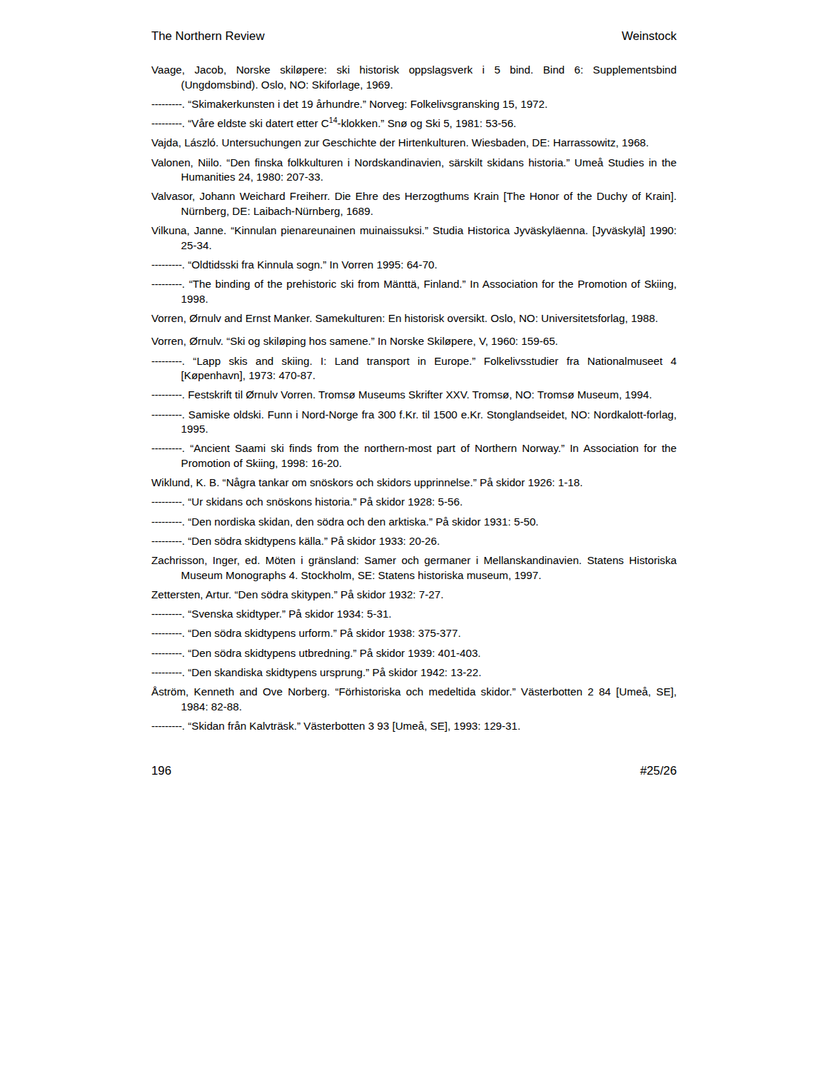The Northern Review Weinstock
Vaage, Jacob, Norske skiløpere: ski historisk oppslagsverk i 5 bind. Bind 6: Supplementsbind (Ungdomsbind). Oslo, NO: Skiforlage, 1969.
---------. “Skimakerkunsten i det 19 århundre.” Norveg: Folkelivsgransking 15, 1972.
---------. “Våre eldste ski datert etter C14-klokken.” Snø og Ski 5, 1981: 53-56.
Vajda, László. Untersuchungen zur Geschichte der Hirtenkulturen. Wiesbaden, DE: Harrassowitz, 1968.
Valonen, Niilo. “Den finska folkkulturen i Nordskandinavien, särskilt skidans historia.” Umeå Studies in the Humanities 24, 1980: 207-33.
Valvasor, Johann Weichard Freiherr. Die Ehre des Herzogthums Krain [The Honor of the Duchy of Krain]. Nürnberg, DE: Laibach-Nürnberg, 1689.
Vilkuna, Janne. “Kinnulan pienareunainen muinaissuksi.” Studia Historica Jyväskyläenna. [Jyväskylä] 1990: 25-34.
---------. “Oldtidsski fra Kinnula sogn.” In Vorren 1995: 64-70.
---------. “The binding of the prehistoric ski from Mänttä, Finland.” In Association for the Promotion of Skiing, 1998.
Vorren, Ørnulv and Ernst Manker. Samekulturen: En historisk oversikt. Oslo, NO: Universitetsforlag, 1988.
Vorren, Ørnulv. “Ski og skiløping hos samene.” In Norske Skiløpere, V, 1960: 159-65.
---------. “Lapp skis and skiing. I: Land transport in Europe.” Folkelivsstudier fra Nationalmuseet 4 [Køpenhavn], 1973: 470-87.
---------. Festskrift til Ørnulv Vorren. Tromsø Museums Skrifter XXV. Tromsø, NO: Tromsø Museum, 1994.
---------. Samiske oldski. Funn i Nord-Norge fra 300 f.Kr. til 1500 e.Kr. Stonglandseidet, NO: Nordkalott-forlag, 1995.
---------. “Ancient Saami ski finds from the northern-most part of Northern Norway.” In Association for the Promotion of Skiing, 1998: 16-20.
Wiklund, K. B. “Några tankar om snöskors och skidors upprinnelse.” På skidor 1926: 1-18.
---------. “Ur skidans och snöskons historia.” På skidor 1928: 5-56.
---------. “Den nordiska skidan, den södra och den arktiska.” På skidor 1931: 5-50.
---------. “Den södra skidtypens källa.” På skidor 1933: 20-26.
Zachrisson, Inger, ed. Möten i gränsland: Samer och germaner i Mellanskandinavien. Statens Historiska Museum Monographs 4. Stockholm, SE: Statens historiska museum, 1997.
Zettersten, Artur. “Den södra skitypen.” På skidor 1932: 7-27.
---------. “Svenska skidtyper.” På skidor 1934: 5-31.
---------. “Den södra skidtypens urform.” På skidor 1938: 375-377.
---------. “Den södra skidtypens utbredning.” På skidor 1939: 401-403.
---------. “Den skandiska skidtypens ursprung.” På skidor 1942: 13-22.
Åström, Kenneth and Ove Norberg. “Förhistoriska och medeltida skidor.” Västerbotten 2 84 [Umeå, SE], 1984: 82-88.
---------. “Skidan från Kalvträsk.” Västerbotten 3 93 [Umeå, SE], 1993: 129-31.
196 #25/26